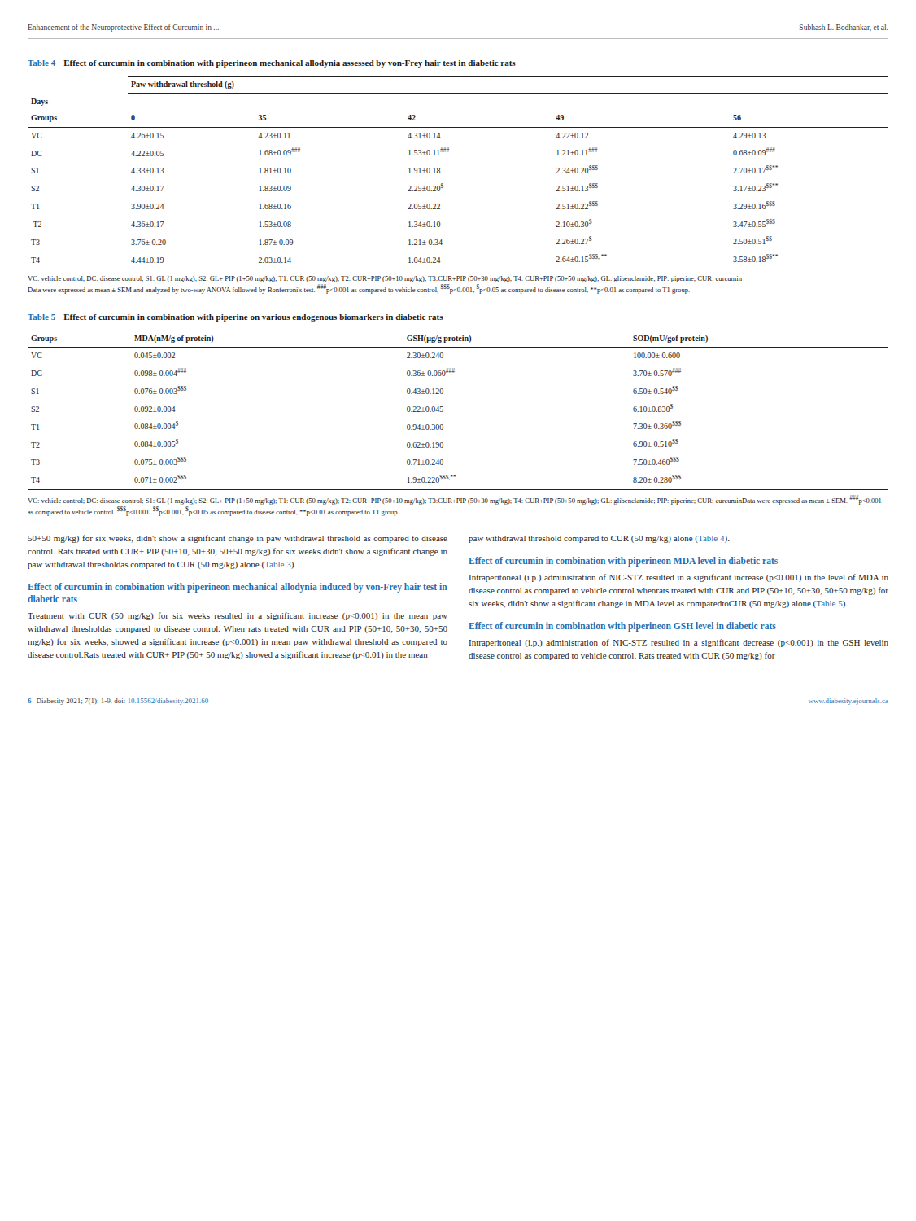Enhancement of the Neuroprotective Effect of Curcumin in ...
Subhash L. Bodhankar, et al.
Table 4
Effect of curcumin in combination with piperineon mechanical allodynia assessed by von-Frey hair test in diabetic rats
| | Paw withdrawal threshold (g) |
| --- | --- |
| Days | |
| Groups | 0 | 35 | 42 | 49 | 56 |
| VC | 4.26±0.15 | 4.23±0.11 | 4.31±0.14 | 4.22±0.12 | 4.29±0.13 |
| DC | 4.22±0.05 | 1.68±0.09 ### | 1.53±0.11 ### | 1.21±0.11 ### | 0.68±0.09 ### |
| S1 | 4.33±0.13 | 1.81±0.10 | 1.91±0.18 | 2.34±0.20 $$$ | 2.70±0.17 $$** |
| S2 | 4.30±0.17 | 1.83±0.09 | 2.25±0.20 $ | 2.51±0.13 $$$ | 3.17±0.23 $$** |
| T1 | 3.90±0.24 | 1.68±0.16 | 2.05±0.22 | 2.51±0.22 $$$ | 3.29±0.16 $$$ |
| T2 | 4.36±0.17 | 1.53±0.08 | 1.34±0.10 | 2.10±0.30 $ | 3.47±0.55 $$$ |
| T3 | 3.76± 0.20 | 1.87± 0.09 | 1.21± 0.34 | 2.26±0.27 $ | 2.50±0.51 $$ |
| T4 | 4.44±0.19 | 2.03±0.14 | 1.04±0.24 | 2.64±0.15 $$$, ** | 3.58±0.18 $$** |
VC: vehicle control; DC: disease control; S1: GL (1 mg/kg); S2: GL+ PIP (1+50 mg/kg); T1: CUR (50 mg/kg); T2: CUR+PIP (50+10 mg/kg); T3:CUR+PIP (50+30 mg/kg); T4: CUR+PIP (50+50 mg/kg); GL: glibenclamide; PIP: piperine; CUR: curcumin
Data were expressed as mean ± SEM and analyzed by two-way ANOVA followed by Bonferroni's test. ###p<0.001 as compared to vehicle control, $$$p<0.001, $p<0.05 as compared to disease control, **p<0.01 as compared to T1 group.
Table 5
Effect of curcumin in combination with piperine on various endogenous biomarkers in diabetic rats
| Groups | MDA(nM/g of protein) | GSH(µg/g protein) | SOD(mU/gof protein) |
| --- | --- | --- | --- |
| VC | 0.045±0.002 | 2.30±0.240 | 100.00± 0.600 |
| DC | 0.098± 0.004 ### | 0.36± 0.060 ### | 3.70± 0.570 ### |
| S1 | 0.076± 0.003 $$$ | 0.43±0.120 | 6.50± 0.540 $$ |
| S2 | 0.092±0.004 | 0.22±0.045 | 6.10±0.830 $ |
| T1 | 0.084±0.004 $ | 0.94±0.300 | 7.30± 0.360 $$$ |
| T2 | 0.084±0.005 $ | 0.62±0.190 | 6.90± 0.510 $$ |
| T3 | 0.075± 0.003 $$$ | 0.71±0.240 | 7.50±0.460 $$$ |
| T4 | 0.071± 0.002 $$$ | 1.9±0.220 $$$,** | 8.20± 0.280 $$$ |
VC: vehicle control; DC: disease control; S1: GL (1 mg/kg); S2: GL+ PIP (1+50 mg/kg); T1: CUR (50 mg/kg); T2: CUR+PIP (50+10 mg/kg); T3:CUR+PIP (50+30 mg/kg); T4: CUR+PIP (50+50 mg/kg); GL: glibenclamide; PIP: piperine; CUR: curcuminData were expressed as mean ± SEM. ###p<0.001 as compared to vehicle control. $$$p<0.001, $$p<0.001, $p<0.05 as compared to disease control, **p<0.01 as compared to T1 group.
50+50 mg/kg) for six weeks, didn't show a significant change in paw withdrawal threshold as compared to disease control. Rats treated with CUR+ PIP (50+10, 50+30, 50+50 mg/kg) for six weeks didn't show a significant change in paw withdrawal thresholdas compared to CUR (50 mg/kg) alone (Table 3).
Effect of curcumin in combination with piperineon mechanical allodynia induced by von-Frey hair test in diabetic rats
Treatment with CUR (50 mg/kg) for six weeks resulted in a significant increase (p<0.001) in the mean paw withdrawal thresholdas compared to disease control. When rats treated with CUR and PIP (50+10, 50+30, 50+50 mg/kg) for six weeks, showed a significant increase (p<0.001) in mean paw withdrawal threshold as compared to disease control.Rats treated with CUR+ PIP (50+ 50 mg/kg) showed a significant increase (p<0.01) in the mean
paw withdrawal threshold compared to CUR (50 mg/kg) alone (Table 4).
Effect of curcumin in combination with piperineon MDA level in diabetic rats
Intraperitoneal (i.p.) administration of NIC-STZ resulted in a significant increase (p<0.001) in the level of MDA in disease control as compared to vehicle control.whenrats treated with CUR and PIP (50+10, 50+30, 50+50 mg/kg) for six weeks, didn't show a significant change in MDA level as comparedtoCUR (50 mg/kg) alone (Table 5).
Effect of curcumin in combination with piperineon GSH level in diabetic rats
Intraperitoneal (i.p.) administration of NIC-STZ resulted in a significant decrease (p<0.001) in the GSH levelin disease control as compared to vehicle control. Rats treated with CUR (50 mg/kg) for
6 Diabesity 2021; 7(1): 1-9. doi: 10.15562/diabesity.2021.60
www.diabesity.ejournals.ca